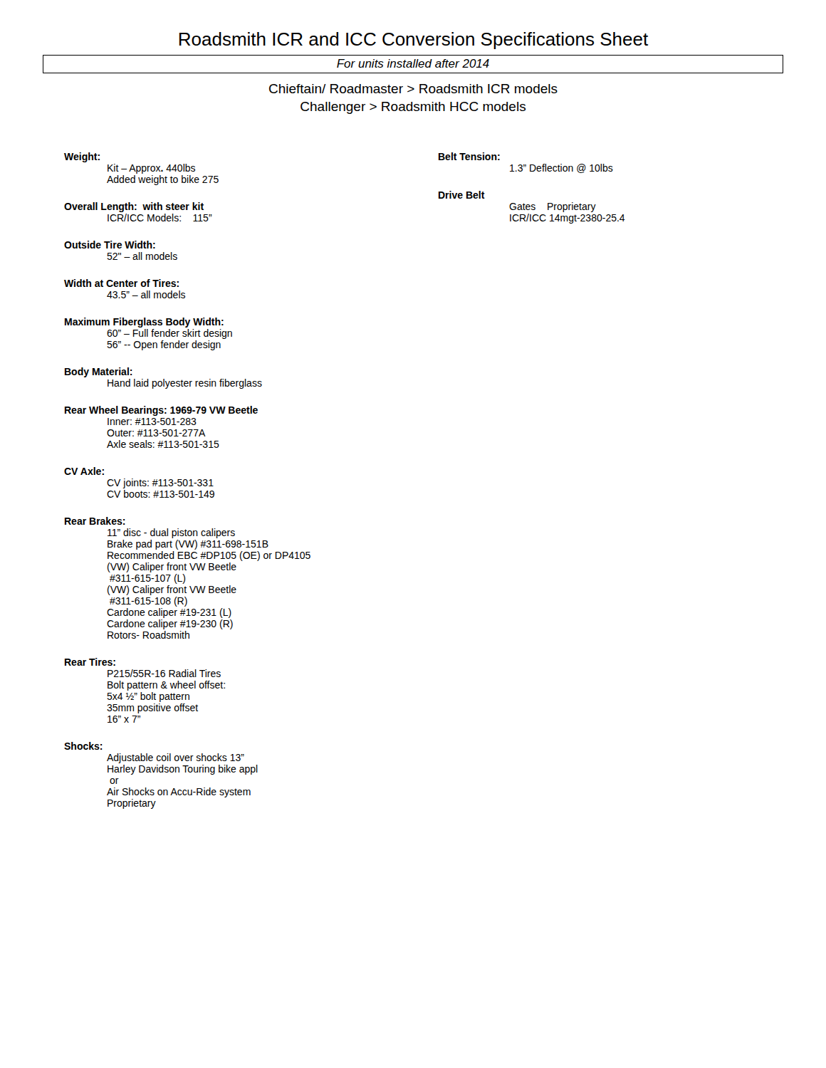Roadsmith ICR and ICC Conversion Specifications Sheet
For units installed after 2014
Chieftain/ Roadmaster > Roadsmith ICR models
Challenger > Roadsmith HCC models
Weight:
Kit – Approx. 440lbs
Added weight to bike 275
Overall Length: with steer kit
ICR/ICC Models: 115”
Outside Tire Width:
52" – all models
Width at Center of Tires:
43.5” – all models
Maximum Fiberglass Body Width:
60” – Full fender skirt design
56” -- Open fender design
Body Material:
Hand laid polyester resin fiberglass
Rear Wheel Bearings: 1969-79 VW Beetle
Inner: #113-501-283
Outer: #113-501-277A
Axle seals: #113-501-315
CV Axle:
CV joints: #113-501-331
CV boots: #113-501-149
Rear Brakes:
11” disc - dual piston calipers
Brake pad part (VW) #311-698-151B
Recommended EBC #DP105 (OE) or DP4105
(VW) Caliper front VW Beetle
#311-615-107 (L)
(VW) Caliper front VW Beetle
#311-615-108 (R)
Cardone caliper #19-231 (L)
Cardone caliper #19-230 (R)
Rotors- Roadsmith
Rear Tires:
P215/55R-16 Radial Tires
Bolt pattern & wheel offset:
5x4 ½” bolt pattern
35mm positive offset
16” x 7”
Shocks:
Adjustable coil over shocks 13”
Harley Davidson Touring bike appl
or
Air Shocks on Accu-Ride system
Proprietary
Belt Tension:
1.3” Deflection @ 10lbs
Drive Belt
Gates Proprietary
ICR/ICC 14mgt-2380-25.4